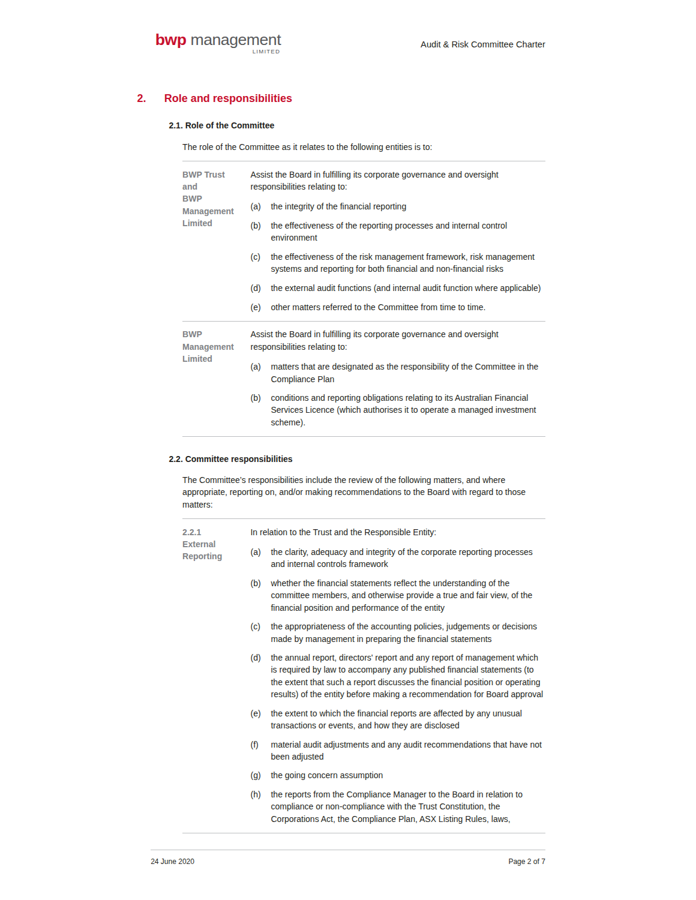bwp management
LIMITED
Audit & Risk Committee Charter
2. Role and responsibilities
2.1. Role of the Committee
The role of the Committee as it relates to the following entities is to:
| BWP Trust and BWP Management Limited | Assist the Board in fulfilling its corporate governance and oversight responsibilities relating to: (a) the integrity of the financial reporting (b) the effectiveness of the reporting processes and internal control environment (c) the effectiveness of the risk management framework, risk management systems and reporting for both financial and non-financial risks (d) the external audit functions (and internal audit function where applicable) (e) other matters referred to the Committee from time to time. |
| BWP Management Limited | Assist the Board in fulfilling its corporate governance and oversight responsibilities relating to: (a) matters that are designated as the responsibility of the Committee in the Compliance Plan (b) conditions and reporting obligations relating to its Australian Financial Services Licence (which authorises it to operate a managed investment scheme). |
2.2. Committee responsibilities
The Committee’s responsibilities include the review of the following matters, and where appropriate, reporting on, and/or making recommendations to the Board with regard to those matters:
| 2.2.1 External Reporting | In relation to the Trust and the Responsible Entity: (a) the clarity, adequacy and integrity of the corporate reporting processes and internal controls framework (b) whether the financial statements reflect the understanding of the committee members, and otherwise provide a true and fair view, of the financial position and performance of the entity (c) the appropriateness of the accounting policies, judgements or decisions made by management in preparing the financial statements (d) the annual report, directors' report and any report of management which is required by law to accompany any published financial statements (to the extent that such a report discusses the financial position or operating results) of the entity before making a recommendation for Board approval (e) the extent to which the financial reports are affected by any unusual transactions or events, and how they are disclosed (f) material audit adjustments and any audit recommendations that have not been adjusted (g) the going concern assumption (h) the reports from the Compliance Manager to the Board in relation to compliance or non-compliance with the Trust Constitution, the Corporations Act, the Compliance Plan, ASX Listing Rules, laws, |
24 June 2020
Page 2 of 7